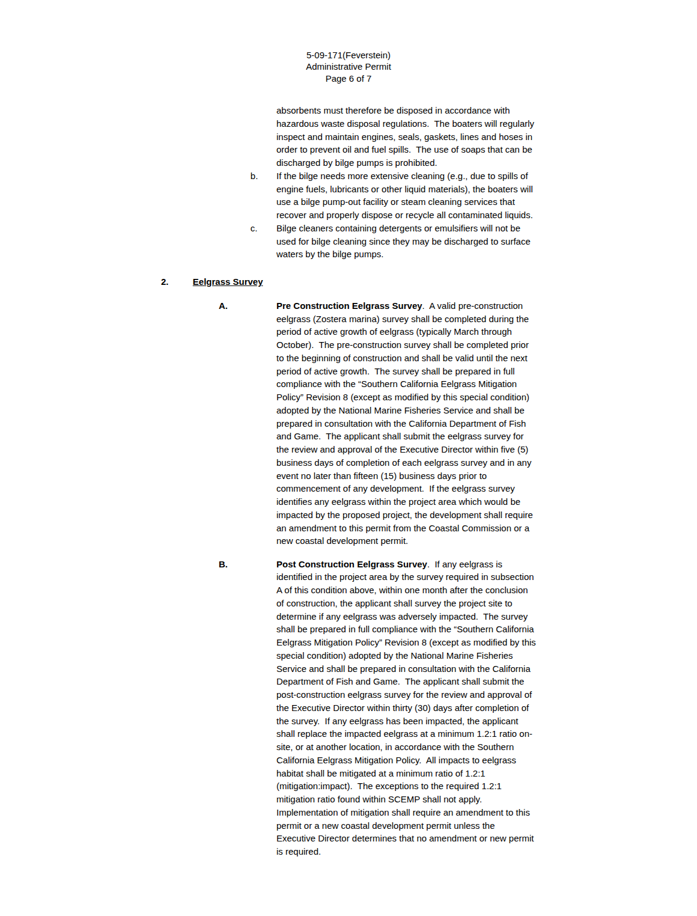5-09-171(Feverstein)
Administrative Permit
Page 6 of 7
absorbents must therefore be disposed in accordance with hazardous waste disposal regulations. The boaters will regularly inspect and maintain engines, seals, gaskets, lines and hoses in order to prevent oil and fuel spills. The use of soaps that can be discharged by bilge pumps is prohibited.
b. If the bilge needs more extensive cleaning (e.g., due to spills of engine fuels, lubricants or other liquid materials), the boaters will use a bilge pump-out facility or steam cleaning services that recover and properly dispose or recycle all contaminated liquids.
c. Bilge cleaners containing detergents or emulsifiers will not be used for bilge cleaning since they may be discharged to surface waters by the bilge pumps.
2. Eelgrass Survey
A.
Pre Construction Eelgrass Survey. A valid pre-construction eelgrass (Zostera marina) survey shall be completed during the period of active growth of eelgrass (typically March through October). The pre-construction survey shall be completed prior to the beginning of construction and shall be valid until the next period of active growth. The survey shall be prepared in full compliance with the “Southern California Eelgrass Mitigation Policy” Revision 8 (except as modified by this special condition) adopted by the National Marine Fisheries Service and shall be prepared in consultation with the California Department of Fish and Game. The applicant shall submit the eelgrass survey for the review and approval of the Executive Director within five (5) business days of completion of each eelgrass survey and in any event no later than fifteen (15) business days prior to commencement of any development. If the eelgrass survey identifies any eelgrass within the project area which would be impacted by the proposed project, the development shall require an amendment to this permit from the Coastal Commission or a new coastal development permit.
B.
Post Construction Eelgrass Survey. If any eelgrass is identified in the project area by the survey required in subsection A of this condition above, within one month after the conclusion of construction, the applicant shall survey the project site to determine if any eelgrass was adversely impacted. The survey shall be prepared in full compliance with the “Southern California Eelgrass Mitigation Policy” Revision 8 (except as modified by this special condition) adopted by the National Marine Fisheries Service and shall be prepared in consultation with the California Department of Fish and Game. The applicant shall submit the post-construction eelgrass survey for the review and approval of the Executive Director within thirty (30) days after completion of the survey. If any eelgrass has been impacted, the applicant shall replace the impacted eelgrass at a minimum 1.2:1 ratio on-site, or at another location, in accordance with the Southern California Eelgrass Mitigation Policy. All impacts to eelgrass habitat shall be mitigated at a minimum ratio of 1.2:1 (mitigation:impact). The exceptions to the required 1.2:1 mitigation ratio found within SCEMP shall not apply. Implementation of mitigation shall require an amendment to this permit or a new coastal development permit unless the Executive Director determines that no amendment or new permit is required.